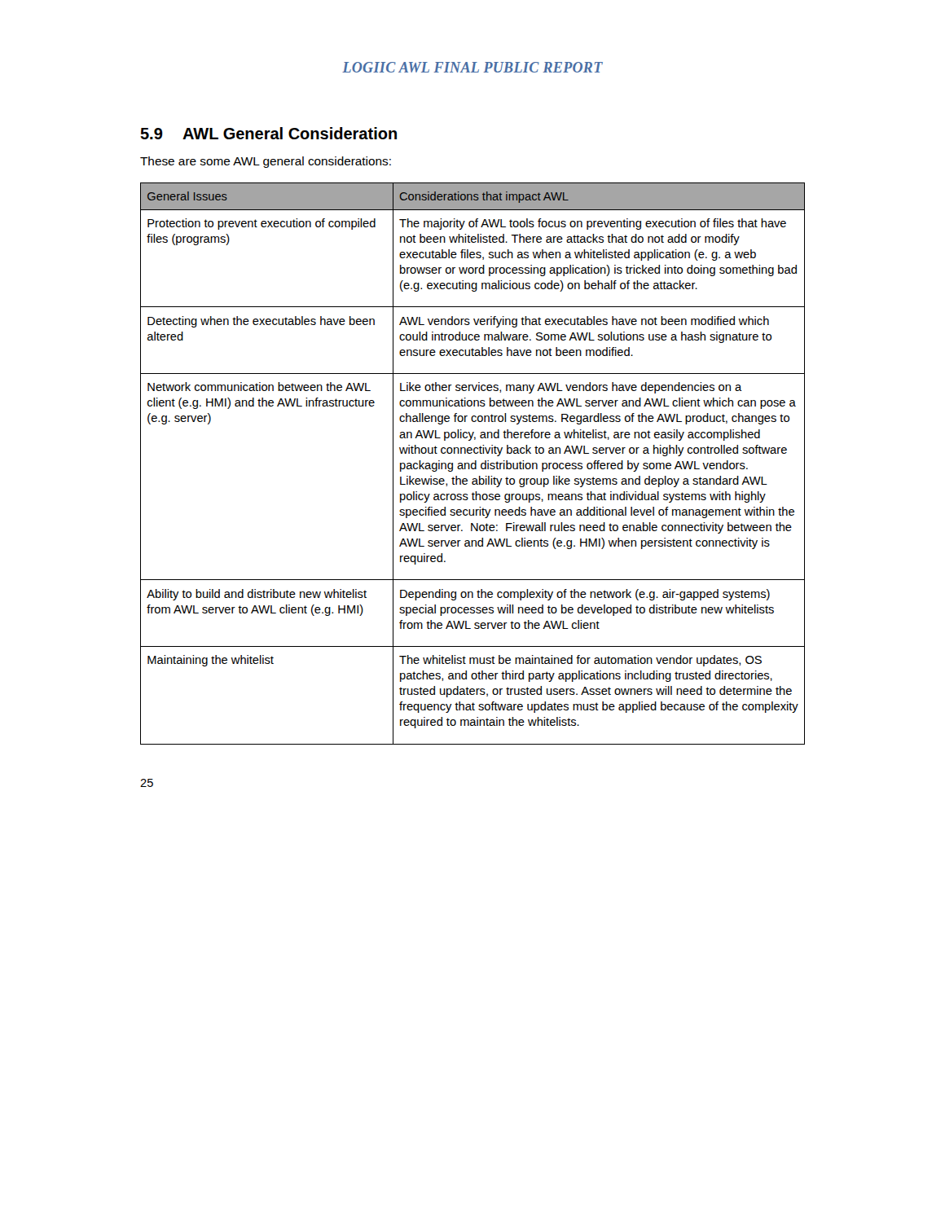LOGIIC AWL FINAL PUBLIC REPORT
5.9 AWL General Consideration
These are some AWL general considerations:
| General Issues | Considerations that impact AWL |
| --- | --- |
| Protection to prevent execution of compiled files (programs) | The majority of AWL tools focus on preventing execution of files that have not been whitelisted. There are attacks that do not add or modify executable files, such as when a whitelisted application (e. g. a web browser or word processing application) is tricked into doing something bad (e.g. executing malicious code) on behalf of the attacker. |
| Detecting when the executables have been altered | AWL vendors verifying that executables have not been modified which could introduce malware. Some AWL solutions use a hash signature to ensure executables have not been modified. |
| Network communication between the AWL client (e.g. HMI) and the AWL infrastructure (e.g. server) | Like other services, many AWL vendors have dependencies on a communications between the AWL server and AWL client which can pose a challenge for control systems. Regardless of the AWL product, changes to an AWL policy, and therefore a whitelist, are not easily accomplished without connectivity back to an AWL server or a highly controlled software packaging and distribution process offered by some AWL vendors. Likewise, the ability to group like systems and deploy a standard AWL policy across those groups, means that individual systems with highly specified security needs have an additional level of management within the AWL server. Note: Firewall rules need to enable connectivity between the AWL server and AWL clients (e.g. HMI) when persistent connectivity is required. |
| Ability to build and distribute new whitelist from AWL server to AWL client (e.g. HMI) | Depending on the complexity of the network (e.g. air-gapped systems) special processes will need to be developed to distribute new whitelists from the AWL server to the AWL client |
| Maintaining the whitelist | The whitelist must be maintained for automation vendor updates, OS patches, and other third party applications including trusted directories, trusted updaters, or trusted users. Asset owners will need to determine the frequency that software updates must be applied because of the complexity required to maintain the whitelists. |
25